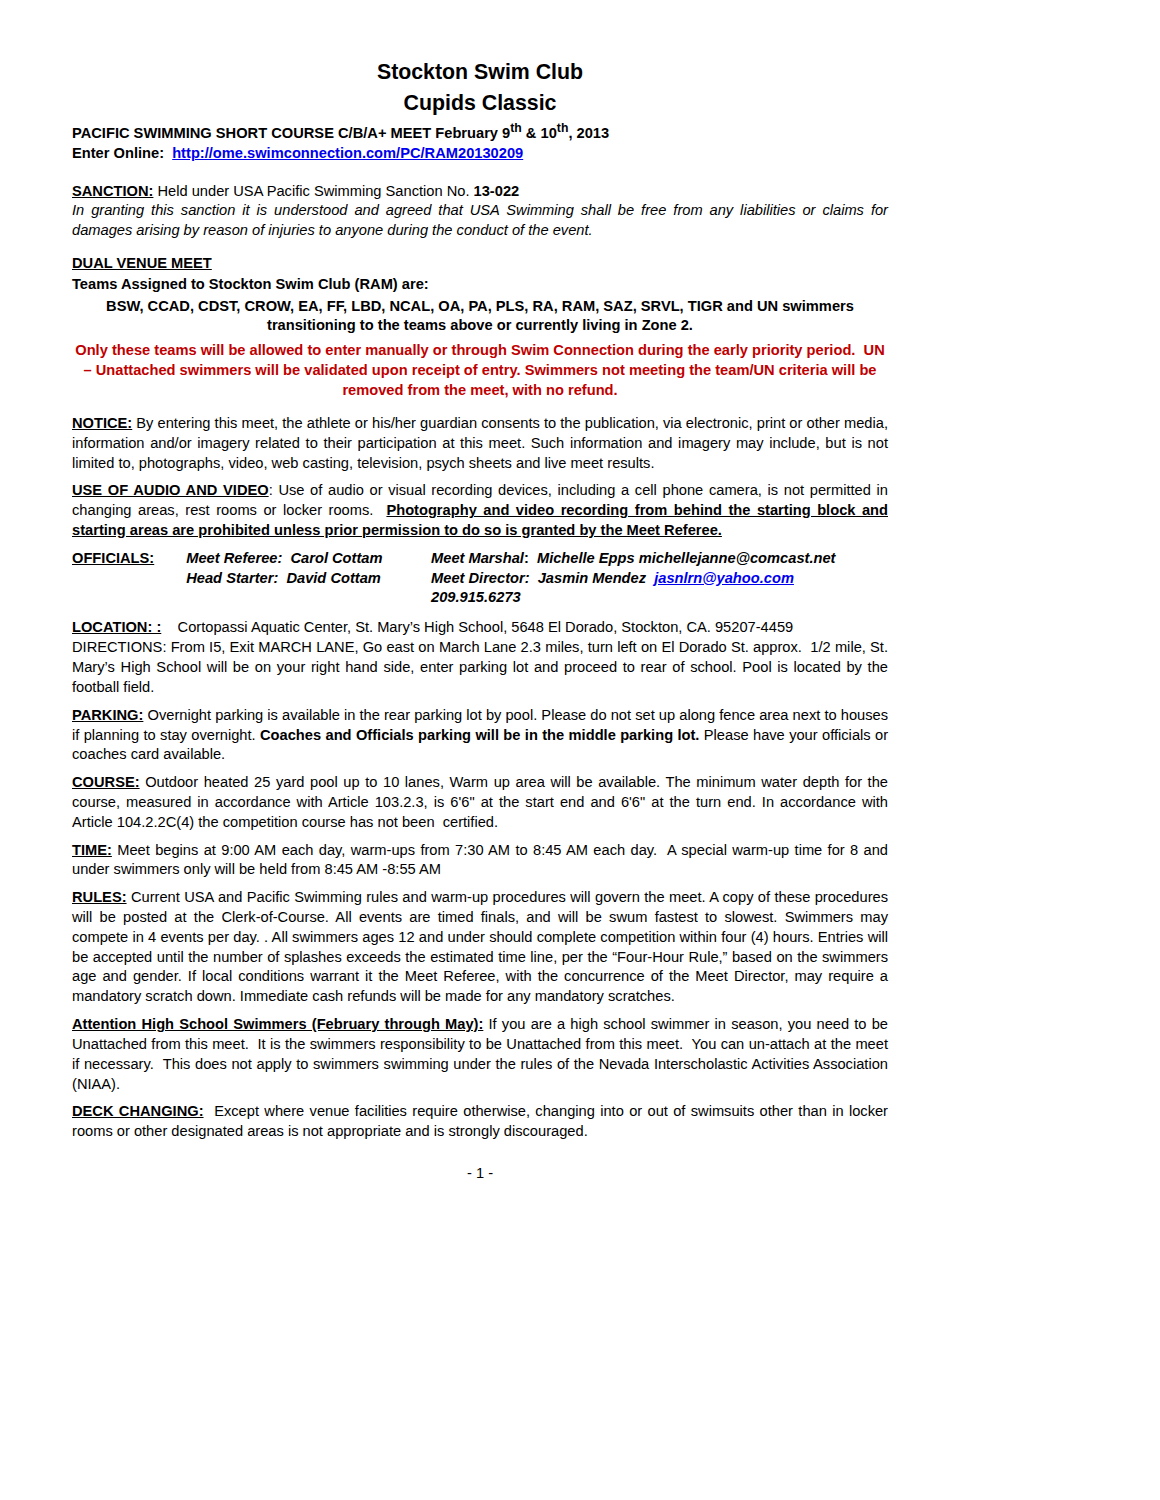Stockton Swim Club
Cupids Classic
PACIFIC SWIMMING SHORT COURSE C/B/A+ MEET February 9th & 10th, 2013
Enter Online: http://ome.swimconnection.com/PC/RAM20130209
SANCTION: Held under USA Pacific Swimming Sanction No. 13-022
In granting this sanction it is understood and agreed that USA Swimming shall be free from any liabilities or claims for damages arising by reason of injuries to anyone during the conduct of the event.
DUAL VENUE MEET
Teams Assigned to Stockton Swim Club (RAM) are:
BSW, CCAD, CDST, CROW, EA, FF, LBD, NCAL, OA, PA, PLS, RA, RAM, SAZ, SRVL, TIGR and UN swimmers transitioning to the teams above or currently living in Zone 2.
Only these teams will be allowed to enter manually or through Swim Connection during the early priority period. UN – Unattached swimmers will be validated upon receipt of entry. Swimmers not meeting the team/UN criteria will be removed from the meet, with no refund.
NOTICE: By entering this meet, the athlete or his/her guardian consents to the publication, via electronic, print or other media, information and/or imagery related to their participation at this meet. Such information and imagery may include, but is not limited to, photographs, video, web casting, television, psych sheets and live meet results.
USE OF AUDIO AND VIDEO: Use of audio or visual recording devices, including a cell phone camera, is not permitted in changing areas, rest rooms or locker rooms. Photography and video recording from behind the starting block and starting areas are prohibited unless prior permission to do so is granted by the Meet Referee.
| OFFICIALS: | Meet Referee: Carol Cottam | Meet Marshal : Michelle Epps michellejanne@comcast.net |
| | Head Starter: David Cottam | Meet Director: Jasmin Mendez jasnlrn@yahoo.com 209.915.6273 |
LOCATION: : Cortopassi Aquatic Center, St. Mary’s High School, 5648 El Dorado, Stockton, CA. 95207-4459
DIRECTIONS: From I5, Exit MARCH LANE, Go east on March Lane 2.3 miles, turn left on El Dorado St. approx. 1/2 mile, St. Mary’s High School will be on your right hand side, enter parking lot and proceed to rear of school. Pool is located by the football field.
PARKING: Overnight parking is available in the rear parking lot by pool. Please do not set up along fence area next to houses if planning to stay overnight. Coaches and Officials parking will be in the middle parking lot. Please have your officials or coaches card available.
COURSE: Outdoor heated 25 yard pool up to 10 lanes, Warm up area will be available. The minimum water depth for the course, measured in accordance with Article 103.2.3, is 6'6" at the start end and 6'6" at the turn end. In accordance with Article 104.2.2C(4) the competition course has not been certified.
TIME: Meet begins at 9:00 AM each day, warm-ups from 7:30 AM to 8:45 AM each day. A special warm-up time for 8 and under swimmers only will be held from 8:45 AM -8:55 AM
RULES: Current USA and Pacific Swimming rules and warm-up procedures will govern the meet. A copy of these procedures will be posted at the Clerk-of-Course. All events are timed finals, and will be swum fastest to slowest. Swimmers may compete in 4 events per day. . All swimmers ages 12 and under should complete competition within four (4) hours. Entries will be accepted until the number of splashes exceeds the estimated time line, per the “Four-Hour Rule,” based on the swimmers age and gender. If local conditions warrant it the Meet Referee, with the concurrence of the Meet Director, may require a mandatory scratch down. Immediate cash refunds will be made for any mandatory scratches.
Attention High School Swimmers (February through May): If you are a high school swimmer in season, you need to be Unattached from this meet. It is the swimmers responsibility to be Unattached from this meet. You can un-attach at the meet if necessary. This does not apply to swimmers swimming under the rules of the Nevada Interscholastic Activities Association (NIAA).
DECK CHANGING: Except where venue facilities require otherwise, changing into or out of swimsuits other than in locker rooms or other designated areas is not appropriate and is strongly discouraged.
- 1 -